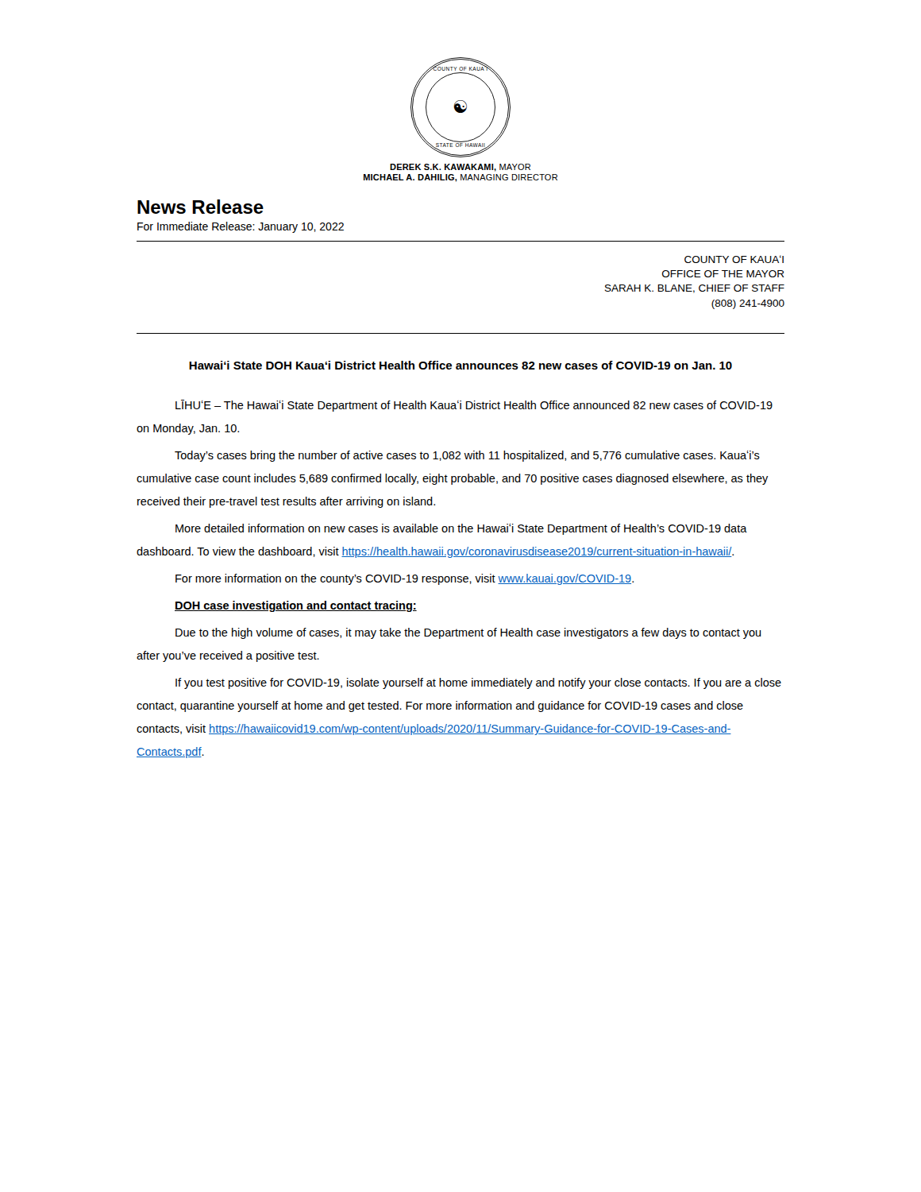County of Kauaʻi
☯
State of Hawaii
DEREK S.K. KAWAKAMI, MAYOR
MICHAEL A. DAHILIG, MANAGING DIRECTOR
News Release
For Immediate Release: January 10, 2022
COUNTY OF KAUAʻI
OFFICE OF THE MAYOR
SARAH K. BLANE, CHIEF OF STAFF
(808) 241-4900
Hawaiʻi State DOH Kauaʻi District Health Office announces 82 new cases of COVID-19 on Jan. 10
LĪHUʻE – The Hawaiʻi State Department of Health Kauaʻi District Health Office announced 82 new cases of COVID-19 on Monday, Jan. 10.
Today’s cases bring the number of active cases to 1,082 with 11 hospitalized, and 5,776 cumulative cases. Kauaʻi’s cumulative case count includes 5,689 confirmed locally, eight probable, and 70 positive cases diagnosed elsewhere, as they received their pre-travel test results after arriving on island.
More detailed information on new cases is available on the Hawaiʻi State Department of Health’s COVID-19 data dashboard. To view the dashboard, visit https://health.hawaii.gov/coronavirusdisease2019/current-situation-in-hawaii/.
For more information on the county’s COVID-19 response, visit www.kauai.gov/COVID-19.
DOH case investigation and contact tracing:
Due to the high volume of cases, it may take the Department of Health case investigators a few days to contact you after you’ve received a positive test.
If you test positive for COVID-19, isolate yourself at home immediately and notify your close contacts. If you are a close contact, quarantine yourself at home and get tested. For more information and guidance for COVID-19 cases and close contacts, visit https://hawaiicovid19.com/wp-content/uploads/2020/11/Summary-Guidance-for-COVID-19-Cases-and-Contacts.pdf.